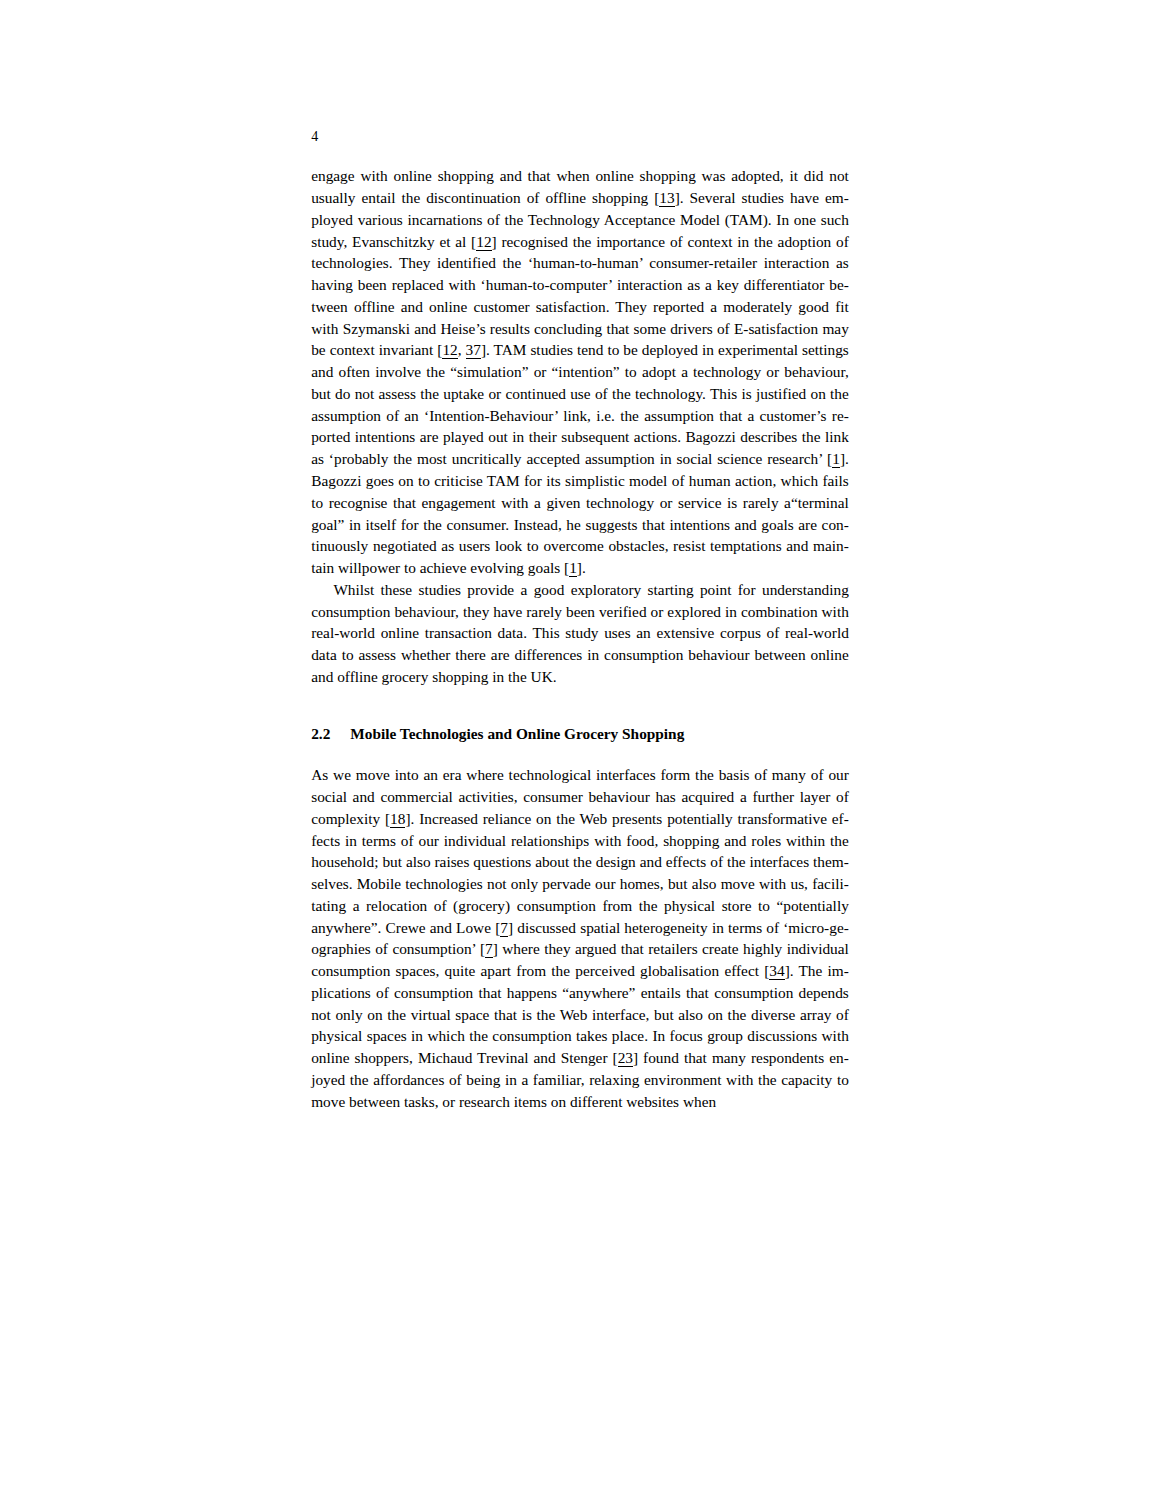4
engage with online shopping and that when online shopping was adopted, it did not usually entail the discontinuation of offline shopping [13]. Several studies have employed various incarnations of the Technology Acceptance Model (TAM). In one such study, Evanschitzky et al [12] recognised the importance of context in the adoption of technologies. They identified the ‘human-to-human’ consumer-retailer interaction as having been replaced with ‘human-to-computer’ interaction as a key differentiator between offline and online customer satisfaction. They reported a moderately good fit with Szymanski and Heise’s results concluding that some drivers of E-satisfaction may be context invariant [12, 37]. TAM studies tend to be deployed in experimental settings and often involve the “simulation” or “intention” to adopt a technology or behaviour, but do not assess the uptake or continued use of the technology. This is justified on the assumption of an ‘Intention-Behaviour’ link, i.e. the assumption that a customer’s reported intentions are played out in their subsequent actions. Bagozzi describes the link as ‘probably the most uncritically accepted assumption in social science research’ [1]. Bagozzi goes on to criticise TAM for its simplistic model of human action, which fails to recognise that engagement with a given technology or service is rarely a“terminal goal” in itself for the consumer. Instead, he suggests that intentions and goals are continuously negotiated as users look to overcome obstacles, resist temptations and maintain willpower to achieve evolving goals [1].
Whilst these studies provide a good exploratory starting point for understanding consumption behaviour, they have rarely been verified or explored in combination with real-world online transaction data. This study uses an extensive corpus of real-world data to assess whether there are differences in consumption behaviour between online and offline grocery shopping in the UK.
2.2 Mobile Technologies and Online Grocery Shopping
As we move into an era where technological interfaces form the basis of many of our social and commercial activities, consumer behaviour has acquired a further layer of complexity [18]. Increased reliance on the Web presents potentially transformative effects in terms of our individual relationships with food, shopping and roles within the household; but also raises questions about the design and effects of the interfaces themselves. Mobile technologies not only pervade our homes, but also move with us, facilitating a relocation of (grocery) consumption from the physical store to “potentially anywhere”. Crewe and Lowe [7] discussed spatial heterogeneity in terms of ‘micro-geographies of consumption’ [7] where they argued that retailers create highly individual consumption spaces, quite apart from the perceived globalisation effect [34]. The implications of consumption that happens “anywhere” entails that consumption depends not only on the virtual space that is the Web interface, but also on the diverse array of physical spaces in which the consumption takes place. In focus group discussions with online shoppers, Michaud Trevinal and Stenger [23] found that many respondents enjoyed the affordances of being in a familiar, relaxing environment with the capacity to move between tasks, or research items on different websites when